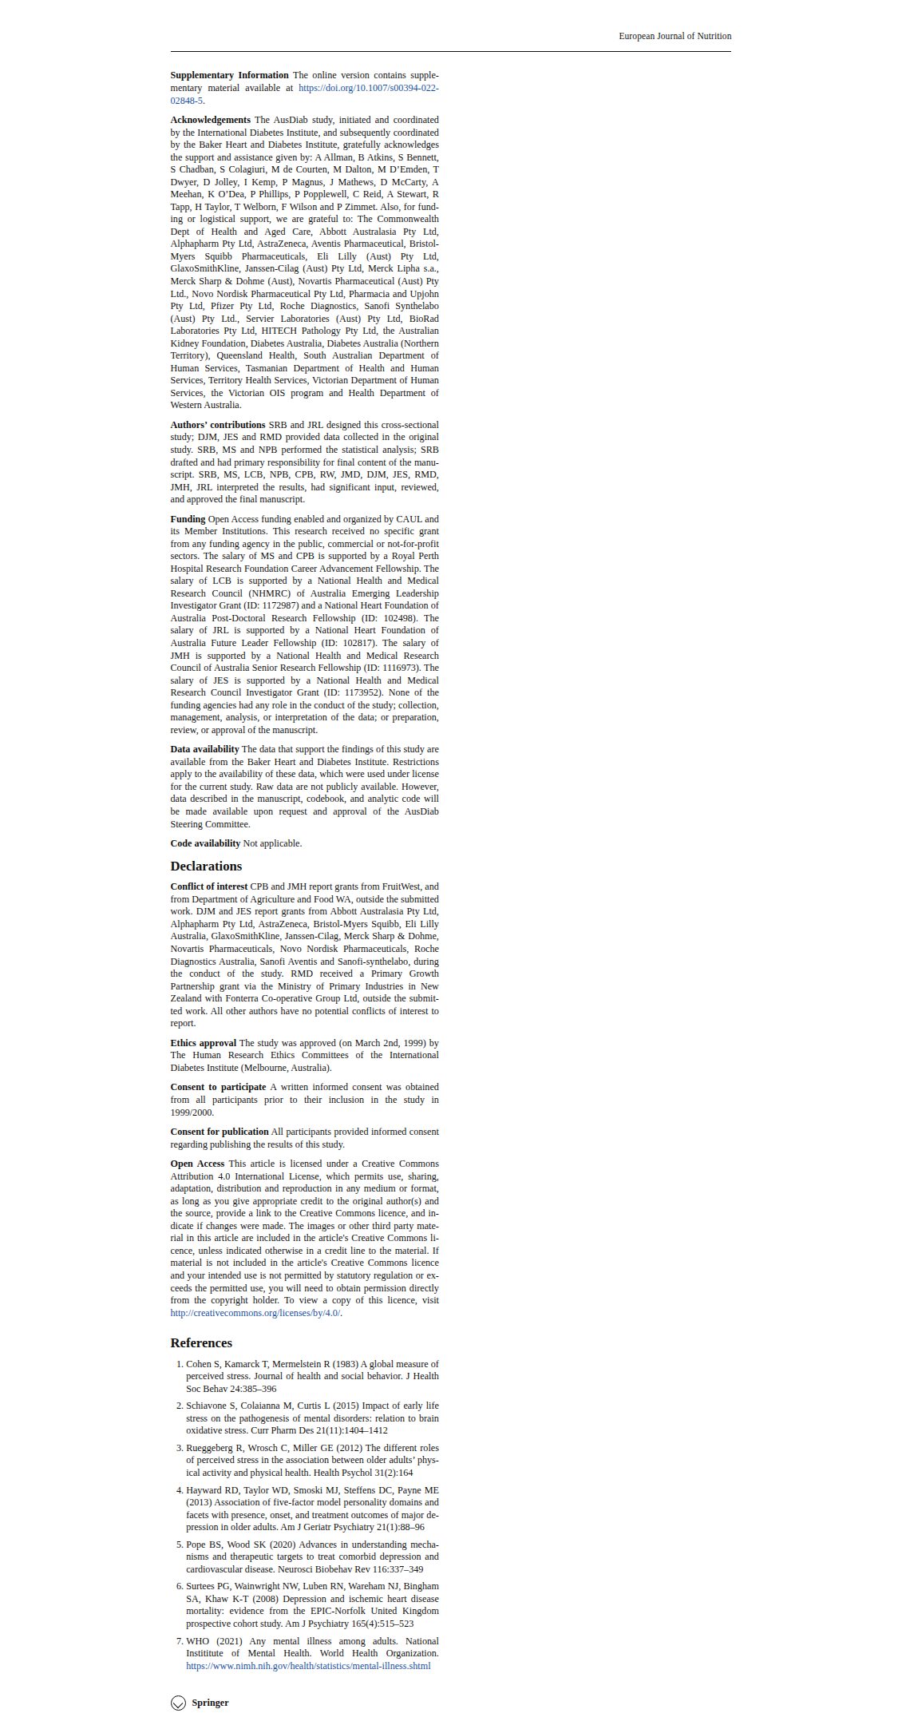European Journal of Nutrition
Supplementary Information The online version contains supplementary material available at https://doi.org/10.1007/s00394-022-02848-5.
Acknowledgements The AusDiab study, initiated and coordinated by the International Diabetes Institute, and subsequently coordinated by the Baker Heart and Diabetes Institute, gratefully acknowledges the support and assistance given by: A Allman, B Atkins, S Bennett, S Chadban, S Colagiuri, M de Courten, M Dalton, M D’Emden, T Dwyer, D Jolley, I Kemp, P Magnus, J Mathews, D McCarty, A Meehan, K O’Dea, P Phillips, P Popplewell, C Reid, A Stewart, R Tapp, H Taylor, T Welborn, F Wilson and P Zimmet. Also, for funding or logistical support, we are grateful to: The Commonwealth Dept of Health and Aged Care, Abbott Australasia Pty Ltd, Alphapharm Pty Ltd, AstraZeneca, Aventis Pharmaceutical, Bristol-Myers Squibb Pharmaceuticals, Eli Lilly (Aust) Pty Ltd, GlaxoSmithKline, Janssen-Cilag (Aust) Pty Ltd, Merck Lipha s.a., Merck Sharp & Dohme (Aust), Novartis Pharmaceutical (Aust) Pty Ltd., Novo Nordisk Pharmaceutical Pty Ltd, Pharmacia and Upjohn Pty Ltd, Pfizer Pty Ltd, Roche Diagnostics, Sanofi Synthelabo (Aust) Pty Ltd., Servier Laboratories (Aust) Pty Ltd, BioRad Laboratories Pty Ltd, HITECH Pathology Pty Ltd, the Australian Kidney Foundation, Diabetes Australia, Diabetes Australia (Northern Territory), Queensland Health, South Australian Department of Human Services, Tasmanian Department of Health and Human Services, Territory Health Services, Victorian Department of Human Services, the Victorian OIS program and Health Department of Western Australia.
Authors’ contributions SRB and JRL designed this cross-sectional study; DJM, JES and RMD provided data collected in the original study. SRB, MS and NPB performed the statistical analysis; SRB drafted and had primary responsibility for final content of the manuscript. SRB, MS, LCB, NPB, CPB, RW, JMD, DJM, JES, RMD, JMH, JRL interpreted the results, had significant input, reviewed, and approved the final manuscript.
Funding Open Access funding enabled and organized by CAUL and its Member Institutions. This research received no specific grant from any funding agency in the public, commercial or not-for-profit sectors. The salary of MS and CPB is supported by a Royal Perth Hospital Research Foundation Career Advancement Fellowship. The salary of LCB is supported by a National Health and Medical Research Council (NHMRC) of Australia Emerging Leadership Investigator Grant (ID: 1172987) and a National Heart Foundation of Australia Post-Doctoral Research Fellowship (ID: 102498). The salary of JRL is supported by a National Heart Foundation of Australia Future Leader Fellowship (ID: 102817). The salary of JMH is supported by a National Health and Medical Research Council of Australia Senior Research Fellowship (ID: 1116973). The salary of JES is supported by a National Health and Medical Research Council Investigator Grant (ID: 1173952). None of the funding agencies had any role in the conduct of the study; collection, management, analysis, or interpretation of the data; or preparation, review, or approval of the manuscript.
Data availability The data that support the findings of this study are available from the Baker Heart and Diabetes Institute. Restrictions apply to the availability of these data, which were used under license for the current study. Raw data are not publicly available. However, data described in the manuscript, codebook, and analytic code will be made available upon request and approval of the AusDiab Steering Committee.
Code availability Not applicable.
Declarations
Conflict of interest CPB and JMH report grants from FruitWest, and from Department of Agriculture and Food WA, outside the submitted work. DJM and JES report grants from Abbott Australasia Pty Ltd, Alphapharm Pty Ltd, AstraZeneca, Bristol-Myers Squibb, Eli Lilly Australia, GlaxoSmithKline, Janssen-Cilag, Merck Sharp & Dohme, Novartis Pharmaceuticals, Novo Nordisk Pharmaceuticals, Roche Diagnostics Australia, Sanofi Aventis and Sanofi-synthelabo, during the conduct of the study. RMD received a Primary Growth Partnership grant via the Ministry of Primary Industries in New Zealand with Fonterra Co-operative Group Ltd, outside the submitted work. All other authors have no potential conflicts of interest to report.
Ethics approval The study was approved (on March 2nd, 1999) by The Human Research Ethics Committees of the International Diabetes Institute (Melbourne, Australia).
Consent to participate A written informed consent was obtained from all participants prior to their inclusion in the study in 1999/2000.
Consent for publication All participants provided informed consent regarding publishing the results of this study.
Open Access This article is licensed under a Creative Commons Attribution 4.0 International License, which permits use, sharing, adaptation, distribution and reproduction in any medium or format, as long as you give appropriate credit to the original author(s) and the source, provide a link to the Creative Commons licence, and indicate if changes were made. The images or other third party material in this article are included in the article's Creative Commons licence, unless indicated otherwise in a credit line to the material. If material is not included in the article's Creative Commons licence and your intended use is not permitted by statutory regulation or exceeds the permitted use, you will need to obtain permission directly from the copyright holder. To view a copy of this licence, visit http://creativecommons.org/licenses/by/4.0/.
References
Cohen S, Kamarck T, Mermelstein R (1983) A global measure of perceived stress. Journal of health and social behavior. J Health Soc Behav 24:385–396
Schiavone S, Colaianna M, Curtis L (2015) Impact of early life stress on the pathogenesis of mental disorders: relation to brain oxidative stress. Curr Pharm Des 21(11):1404–1412
Rueggeberg R, Wrosch C, Miller GE (2012) The different roles of perceived stress in the association between older adults’ physical activity and physical health. Health Psychol 31(2):164
Hayward RD, Taylor WD, Smoski MJ, Steffens DC, Payne ME (2013) Association of five-factor model personality domains and facets with presence, onset, and treatment outcomes of major depression in older adults. Am J Geriatr Psychiatry 21(1):88–96
Pope BS, Wood SK (2020) Advances in understanding mechanisms and therapeutic targets to treat comorbid depression and cardiovascular disease. Neurosci Biobehav Rev 116:337–349
Surtees PG, Wainwright NW, Luben RN, Wareham NJ, Bingham SA, Khaw K-T (2008) Depression and ischemic heart disease mortality: evidence from the EPIC-Norfolk United Kingdom prospective cohort study. Am J Psychiatry 165(4):515–523
WHO (2021) Any mental illness among adults. National Instititute of Mental Health. World Health Organization. https://www.nimh.nih.gov/health/statistics/mental-illness.shtml
Springer